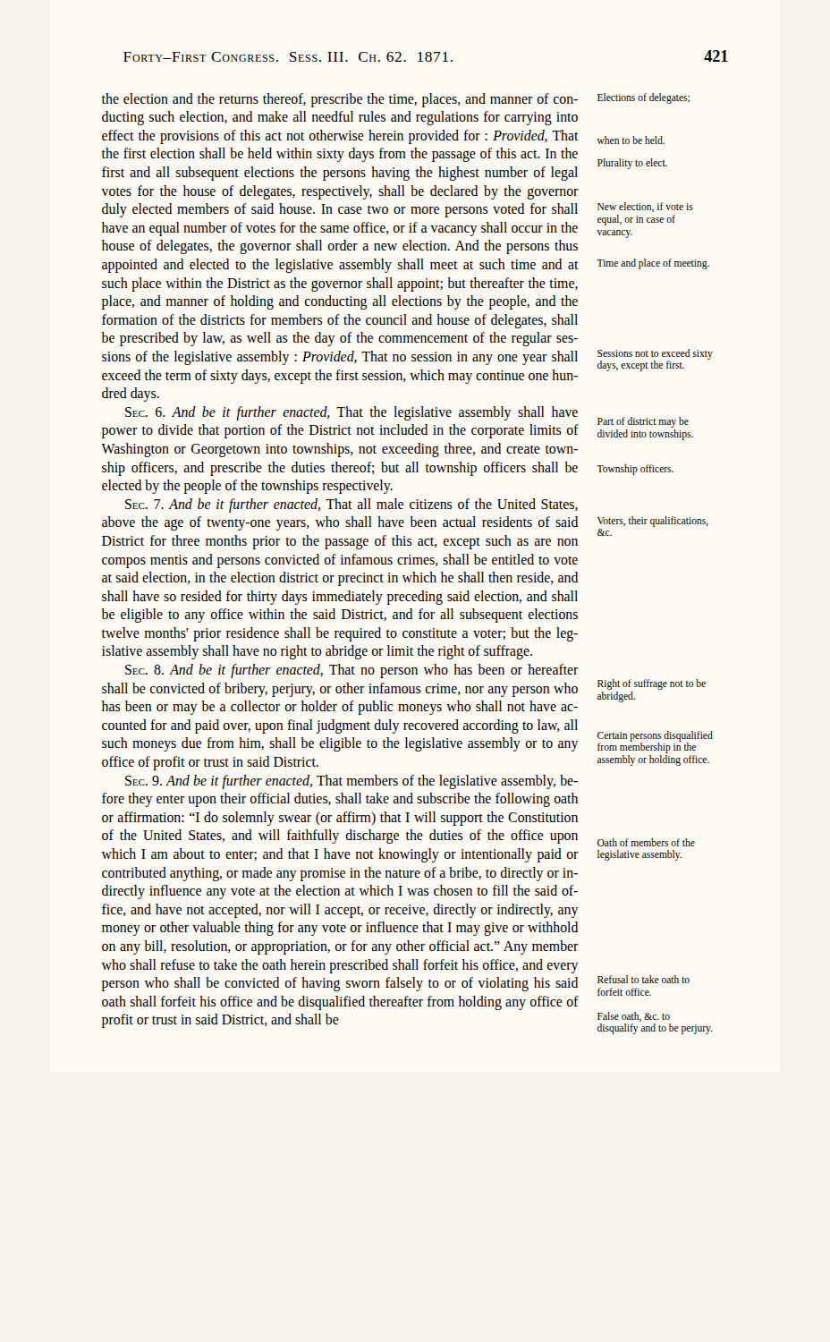Forty–First Congress. Sess. III. Ch. 62. 1871. 421
the election and the returns thereof, prescribe the time, places, and manner of conducting such election, and make all needful rules and regulations for carrying into effect the provisions of this act not otherwise herein provided for : Provided, That the first election shall be held within sixty days from the passage of this act. In the first and all subsequent elections the persons having the highest number of legal votes for the house of delegates, respectively, shall be declared by the governor duly elected members of said house. In case two or more persons voted for shall have an equal number of votes for the same office, or if a vacancy shall occur in the house of delegates, the governor shall order a new election. And the persons thus appointed and elected to the legislative assembly shall meet at such time and at such place within the District as the governor shall appoint; but thereafter the time, place, and manner of holding and conducting all elections by the people, and the formation of the districts for members of the council and house of delegates, shall be prescribed by law, as well as the day of the commencement of the regular sessions of the legislative assembly : Provided, That no session in any one year shall exceed the term of sixty days, except the first session, which may continue one hundred days.
Sec. 6. And be it further enacted, That the legislative assembly shall have power to divide that portion of the District not included in the corporate limits of Washington or Georgetown into townships, not exceeding three, and create township officers, and prescribe the duties thereof; but all township officers shall be elected by the people of the townships respectively.
Sec. 7. And be it further enacted, That all male citizens of the United States, above the age of twenty-one years, who shall have been actual residents of said District for three months prior to the passage of this act, except such as are non compos mentis and persons convicted of infamous crimes, shall be entitled to vote at said election, in the election district or precinct in which he shall then reside, and shall have so resided for thirty days immediately preceding said election, and shall be eligible to any office within the said District, and for all subsequent elections twelve months' prior residence shall be required to constitute a voter; but the legislative assembly shall have no right to abridge or limit the right of suffrage.
Sec. 8. And be it further enacted, That no person who has been or hereafter shall be convicted of bribery, perjury, or other infamous crime, nor any person who has been or may be a collector or holder of public moneys who shall not have accounted for and paid over, upon final judgment duly recovered according to law, all such moneys due from him, shall be eligible to the legislative assembly or to any office of profit or trust in said District.
Sec. 9. And be it further enacted, That members of the legislative assembly, before they enter upon their official duties, shall take and subscribe the following oath or affirmation: “I do solemnly swear (or affirm) that I will support the Constitution of the United States, and will faithfully discharge the duties of the office upon which I am about to enter; and that I have not knowingly or intentionally paid or contributed anything, or made any promise in the nature of a bribe, to directly or indirectly influence any vote at the election at which I was chosen to fill the said office, and have not accepted, nor will I accept, or receive, directly or indirectly, any money or other valuable thing for any vote or influence that I may give or withhold on any bill, resolution, or appropriation, or for any other official act.” Any member who shall refuse to take the oath herein prescribed shall forfeit his office, and every person who shall be convicted of having sworn falsely to or of violating his said oath shall forfeit his office and be disqualified thereafter from holding any office of profit or trust in said District, and shall be
Elections of delegates;
when to be held.
Plurality to elect.
New election, if vote is equal, or in case of vacancy.
Time and place of meeting.
Sessions not to exceed sixty days, except the first.
Part of district may be divided into townships.
Township officers.
Voters, their qualifications, &c.
Right of suffrage not to be abridged.
Certain persons disqualified from membership in the assembly or holding office.
Oath of members of the legislative assembly.
Refusal to take oath to forfeit office.
False oath, &c. to disqualify and to be perjury.